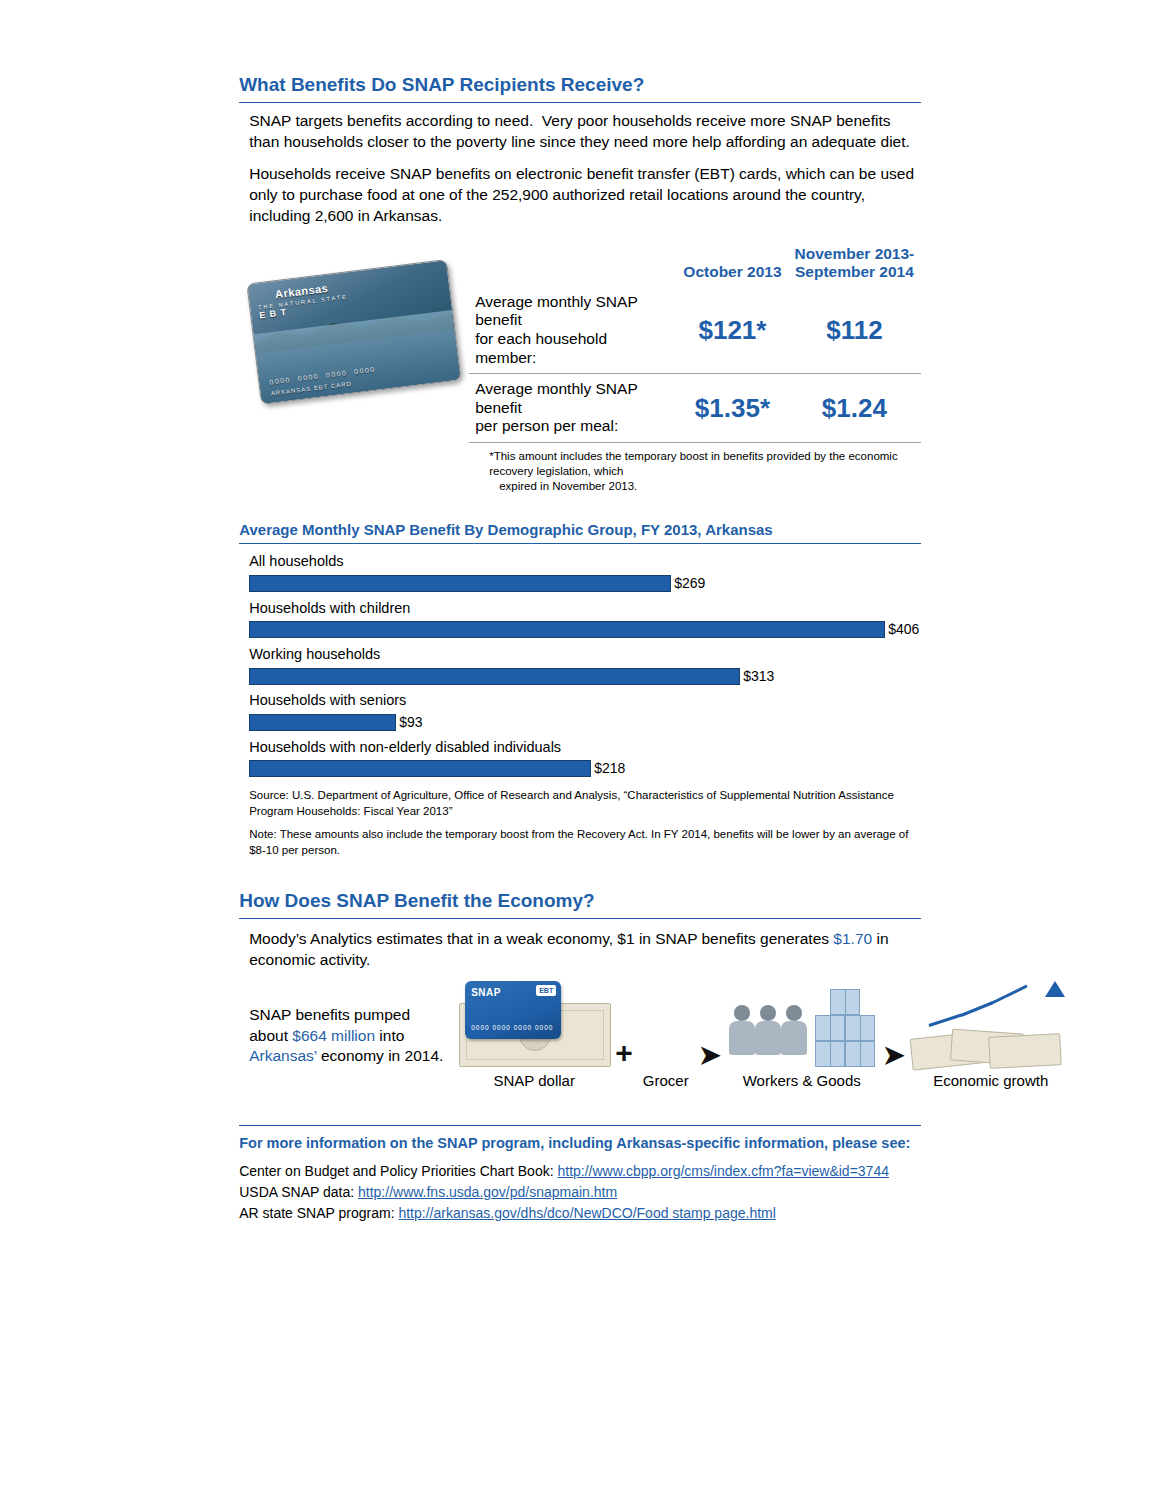What Benefits Do SNAP Recipients Receive?
SNAP targets benefits according to need. Very poor households receive more SNAP benefits than households closer to the poverty line since they need more help affording an adequate diet.
Households receive SNAP benefits on electronic benefit transfer (EBT) cards, which can be used only to purchase food at one of the 252,900 authorized retail locations around the country, including 2,600 in Arkansas.
ArkansasTHE NATURAL STATE
E B T
0000 0000 0000 0000
ARKANSAS EBT CARD
| | October 2013 | November 2013- September 2014 |
| --- | --- | --- |
| Average monthly SNAP benefit for each household member: | $121* | $112 |
| Average monthly SNAP benefit per person per meal: | $1.35* | $1.24 |
*This amount includes the temporary boost in benefits provided by the economic recovery legislation, which expired in November 2013.
Average Monthly SNAP Benefit By Demographic Group, FY 2013, Arkansas
All households
$269
Households with children
$406
Working households
$313
Households with seniors
$93
Households with non-elderly disabled individuals
$218
Source: U.S. Department of Agriculture, Office of Research and Analysis, “Characteristics of Supplemental Nutrition Assistance Program Households: Fiscal Year 2013”
Note: These amounts also include the temporary boost from the Recovery Act. In FY 2014, benefits will be lower by an average of $8-10 per person.
How Does SNAP Benefit the Economy?
Moody’s Analytics estimates that in a weak economy, $1 in SNAP benefits generates $1.70 in economic activity.
SNAP benefits pumped about $664 million into Arkansas’ economy in 2014.
SNAP
EBT
0000 0000 0000 0000
SNAP dollar
+
Grocer
➤
Workers & Goods
➤
Economic growth
For more information on the SNAP program, including Arkansas-specific information, please see:
Center on Budget and Policy Priorities Chart Book: http://www.cbpp.org/cms/index.cfm?fa=view&id=3744
USDA SNAP data: http://www.fns.usda.gov/pd/snapmain.htm
AR state SNAP program: http://arkansas.gov/dhs/dco/NewDCO/Food stamp page.html